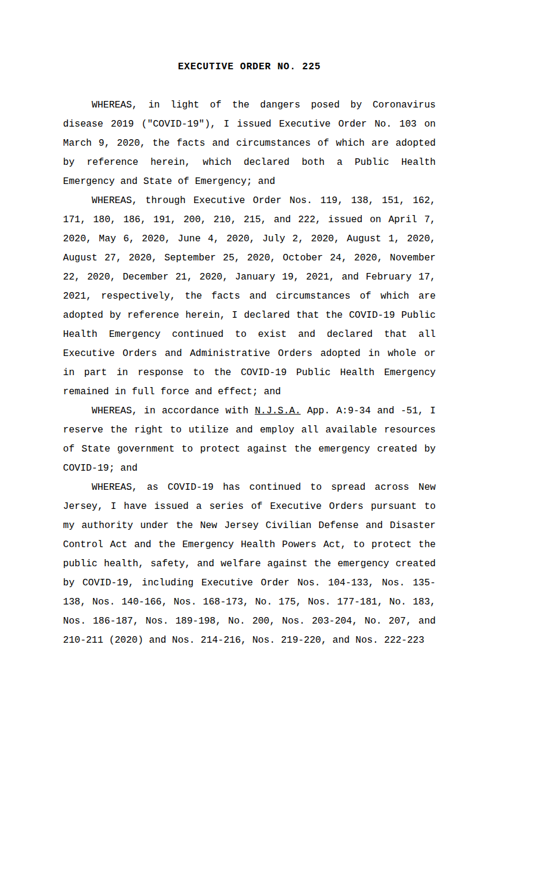EXECUTIVE ORDER NO. 225
WHEREAS, in light of the dangers posed by Coronavirus disease 2019 ("COVID-19"), I issued Executive Order No. 103 on March 9, 2020, the facts and circumstances of which are adopted by reference herein, which declared both a Public Health Emergency and State of Emergency; and
WHEREAS, through Executive Order Nos. 119, 138, 151, 162, 171, 180, 186, 191, 200, 210, 215, and 222, issued on April 7, 2020, May 6, 2020, June 4, 2020, July 2, 2020, August 1, 2020, August 27, 2020, September 25, 2020, October 24, 2020, November 22, 2020, December 21, 2020, January 19, 2021, and February 17, 2021, respectively, the facts and circumstances of which are adopted by reference herein, I declared that the COVID-19 Public Health Emergency continued to exist and declared that all Executive Orders and Administrative Orders adopted in whole or in part in response to the COVID-19 Public Health Emergency remained in full force and effect; and
WHEREAS, in accordance with N.J.S.A. App. A:9-34 and -51, I reserve the right to utilize and employ all available resources of State government to protect against the emergency created by COVID-19; and
WHEREAS, as COVID-19 has continued to spread across New Jersey, I have issued a series of Executive Orders pursuant to my authority under the New Jersey Civilian Defense and Disaster Control Act and the Emergency Health Powers Act, to protect the public health, safety, and welfare against the emergency created by COVID-19, including Executive Order Nos. 104-133, Nos. 135-138, Nos. 140-166, Nos. 168-173, No. 175, Nos. 177-181, No. 183, Nos. 186-187, Nos. 189-198, No. 200, Nos. 203-204, No. 207, and 210-211 (2020) and Nos. 214-216, Nos. 219-220, and Nos. 222-223